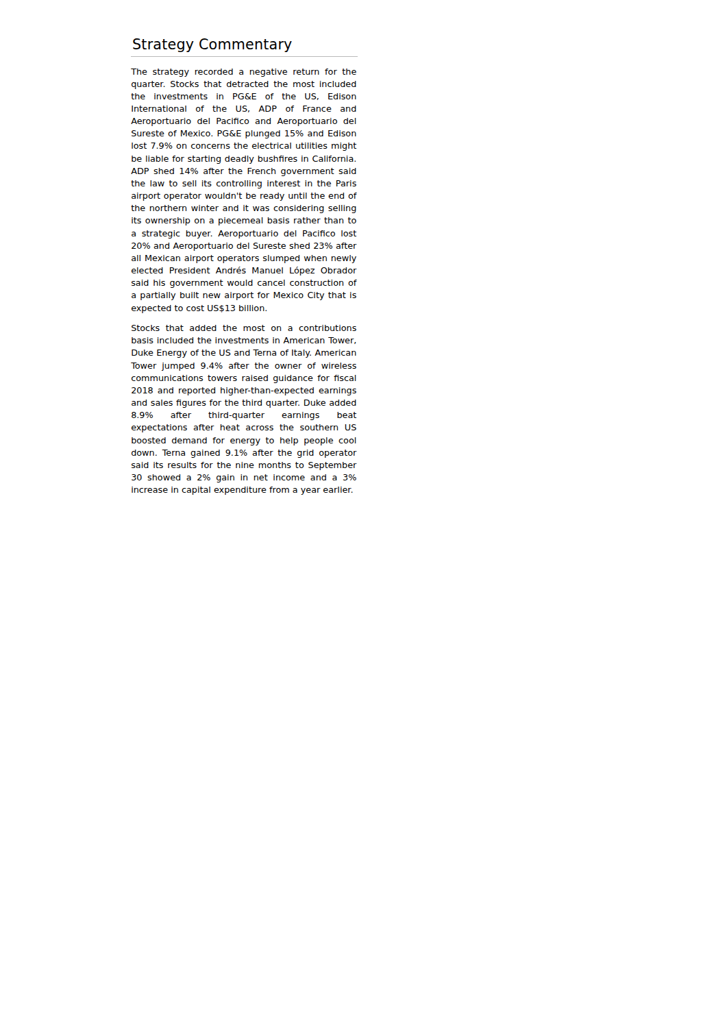Strategy Commentary
The strategy recorded a negative return for the quarter. Stocks that detracted the most included the investments in PG&E of the US, Edison International of the US, ADP of France and Aeroportuario del Pacifico and Aeroportuario del Sureste of Mexico. PG&E plunged 15% and Edison lost 7.9% on concerns the electrical utilities might be liable for starting deadly bushfires in California. ADP shed 14% after the French government said the law to sell its controlling interest in the Paris airport operator wouldn't be ready until the end of the northern winter and it was considering selling its ownership on a piecemeal basis rather than to a strategic buyer. Aeroportuario del Pacifico lost 20% and Aeroportuario del Sureste shed 23% after all Mexican airport operators slumped when newly elected President Andrés Manuel López Obrador said his government would cancel construction of a partially built new airport for Mexico City that is expected to cost US$13 billion.
Stocks that added the most on a contributions basis included the investments in American Tower, Duke Energy of the US and Terna of Italy. American Tower jumped 9.4% after the owner of wireless communications towers raised guidance for fiscal 2018 and reported higher-than-expected earnings and sales figures for the third quarter. Duke added 8.9% after third-quarter earnings beat expectations after heat across the southern US boosted demand for energy to help people cool down. Terna gained 9.1% after the grid operator said its results for the nine months to September 30 showed a 2% gain in net income and a 3% increase in capital expenditure from a year earlier.